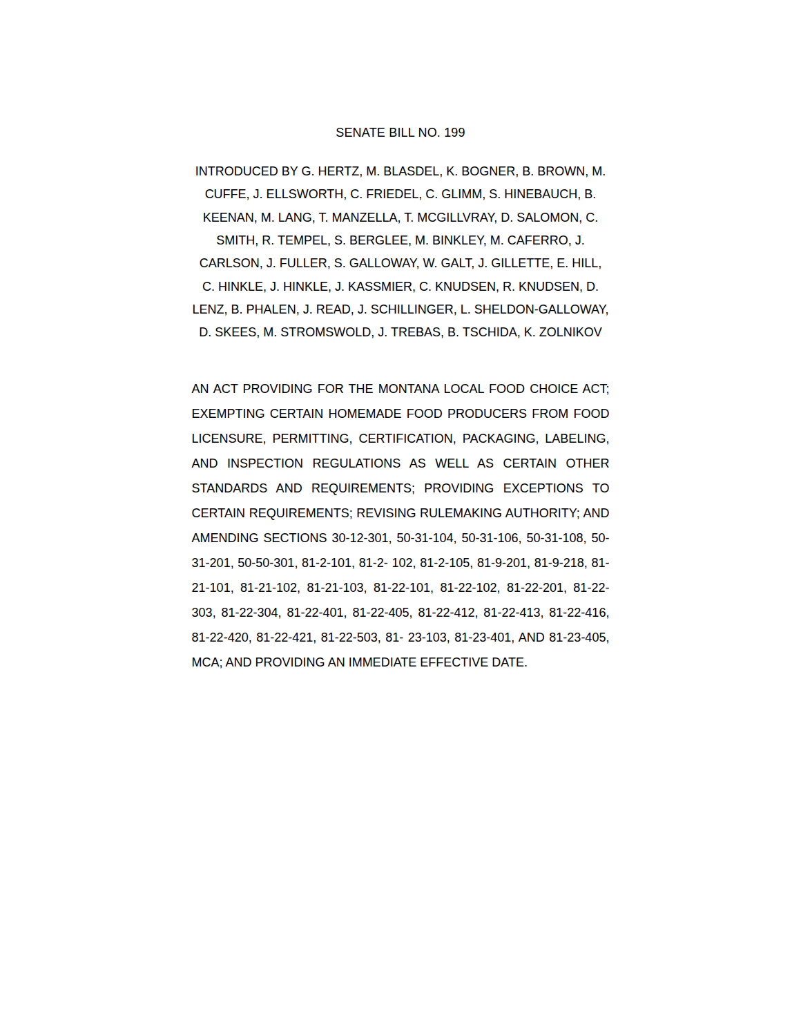SENATE BILL NO. 199
INTRODUCED BY G. HERTZ, M. BLASDEL, K. BOGNER, B. BROWN, M. CUFFE, J. ELLSWORTH, C. FRIEDEL, C. GLIMM, S. HINEBAUCH, B. KEENAN, M. LANG, T. MANZELLA, T. MCGILLVRAY, D. SALOMON, C. SMITH, R. TEMPEL, S. BERGLEE, M. BINKLEY, M. CAFERRO, J. CARLSON, J. FULLER, S. GALLOWAY, W. GALT, J. GILLETTE, E. HILL, C. HINKLE, J. HINKLE, J. KASSMIER, C. KNUDSEN, R. KNUDSEN, D. LENZ, B. PHALEN, J. READ, J. SCHILLINGER, L. SHELDON-GALLOWAY, D. SKEES, M. STROMSWOLD, J. TREBAS, B. TSCHIDA, K. ZOLNIKOV
AN ACT PROVIDING FOR THE MONTANA LOCAL FOOD CHOICE ACT; EXEMPTING CERTAIN HOMEMADE FOOD PRODUCERS FROM FOOD LICENSURE, PERMITTING, CERTIFICATION, PACKAGING, LABELING, AND INSPECTION REGULATIONS AS WELL AS CERTAIN OTHER STANDARDS AND REQUIREMENTS; PROVIDING EXCEPTIONS TO CERTAIN REQUIREMENTS; REVISING RULEMAKING AUTHORITY; AND AMENDING SECTIONS 30-12-301, 50-31-104, 50-31-106, 50-31-108, 50-31-201, 50-50-301, 81-2-101, 81-2- 102, 81-2-105, 81-9-201, 81-9-218, 81-21-101, 81-21-102, 81-21-103, 81-22-101, 81-22-102, 81-22-201, 81-22- 303, 81-22-304, 81-22-401, 81-22-405, 81-22-412, 81-22-413, 81-22-416, 81-22-420, 81-22-421, 81-22-503, 81- 23-103, 81-23-401, AND 81-23-405, MCA; AND PROVIDING AN IMMEDIATE EFFECTIVE DATE.